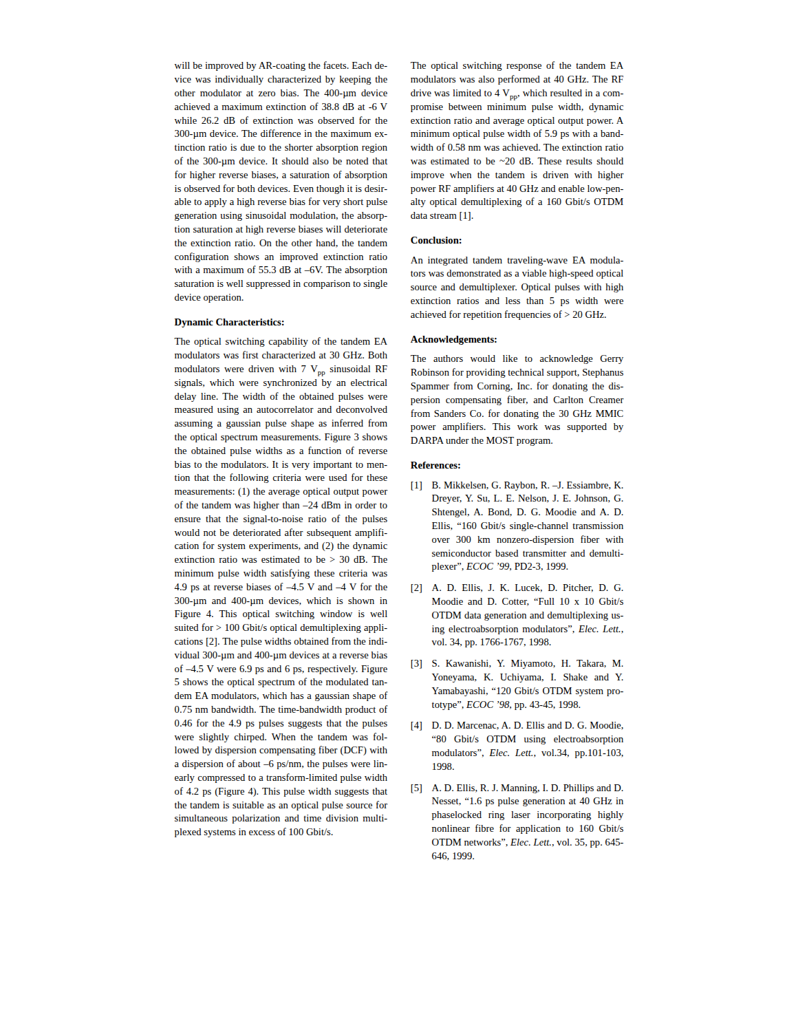will be improved by AR-coating the facets. Each device was individually characterized by keeping the other modulator at zero bias. The 400-µm device achieved a maximum extinction of 38.8 dB at -6 V while 26.2 dB of extinction was observed for the 300-µm device. The difference in the maximum extinction ratio is due to the shorter absorption region of the 300-µm device. It should also be noted that for higher reverse biases, a saturation of absorption is observed for both devices. Even though it is desirable to apply a high reverse bias for very short pulse generation using sinusoidal modulation, the absorption saturation at high reverse biases will deteriorate the extinction ratio. On the other hand, the tandem configuration shows an improved extinction ratio with a maximum of 55.3 dB at –6V. The absorption saturation is well suppressed in comparison to single device operation.
Dynamic Characteristics:
The optical switching capability of the tandem EA modulators was first characterized at 30 GHz. Both modulators were driven with 7 Vpp sinusoidal RF signals, which were synchronized by an electrical delay line. The width of the obtained pulses were measured using an autocorrelator and deconvolved assuming a gaussian pulse shape as inferred from the optical spectrum measurements. Figure 3 shows the obtained pulse widths as a function of reverse bias to the modulators. It is very important to mention that the following criteria were used for these measurements: (1) the average optical output power of the tandem was higher than –24 dBm in order to ensure that the signal-to-noise ratio of the pulses would not be deteriorated after subsequent amplification for system experiments, and (2) the dynamic extinction ratio was estimated to be > 30 dB. The minimum pulse width satisfying these criteria was 4.9 ps at reverse biases of –4.5 V and –4 V for the 300-µm and 400-µm devices, which is shown in Figure 4. This optical switching window is well suited for > 100 Gbit/s optical demultiplexing applications [2]. The pulse widths obtained from the individual 300-µm and 400-µm devices at a reverse bias of –4.5 V were 6.9 ps and 6 ps, respectively. Figure 5 shows the optical spectrum of the modulated tandem EA modulators, which has a gaussian shape of 0.75 nm bandwidth. The time-bandwidth product of 0.46 for the 4.9 ps pulses suggests that the pulses were slightly chirped. When the tandem was followed by dispersion compensating fiber (DCF) with a dispersion of about –6 ps/nm, the pulses were linearly compressed to a transform-limited pulse width of 4.2 ps (Figure 4). This pulse width suggests that the tandem is suitable as an optical pulse source for simultaneous polarization and time division multiplexed systems in excess of 100 Gbit/s.
The optical switching response of the tandem EA modulators was also performed at 40 GHz. The RF drive was limited to 4 Vpp, which resulted in a compromise between minimum pulse width, dynamic extinction ratio and average optical output power. A minimum optical pulse width of 5.9 ps with a bandwidth of 0.58 nm was achieved. The extinction ratio was estimated to be ~20 dB. These results should improve when the tandem is driven with higher power RF amplifiers at 40 GHz and enable low-penalty optical demultiplexing of a 160 Gbit/s OTDM data stream [1].
Conclusion:
An integrated tandem traveling-wave EA modulators was demonstrated as a viable high-speed optical source and demultiplexer. Optical pulses with high extinction ratios and less than 5 ps width were achieved for repetition frequencies of > 20 GHz.
Acknowledgements:
The authors would like to acknowledge Gerry Robinson for providing technical support, Stephanus Spammer from Corning, Inc. for donating the dispersion compensating fiber, and Carlton Creamer from Sanders Co. for donating the 30 GHz MMIC power amplifiers. This work was supported by DARPA under the MOST program.
References:
[1] B. Mikkelsen, G. Raybon, R. –J. Essiambre, K. Dreyer, Y. Su, L. E. Nelson, J. E. Johnson, G. Shtengel, A. Bond, D. G. Moodie and A. D. Ellis, “160 Gbit/s single-channel transmission over 300 km nonzero-dispersion fiber with semiconductor based transmitter and demultiplexer”, ECOC ’99, PD2-3, 1999.
[2] A. D. Ellis, J. K. Lucek, D. Pitcher, D. G. Moodie and D. Cotter, “Full 10 x 10 Gbit/s OTDM data generation and demultiplexing using electroabsorption modulators”, Elec. Lett., vol. 34, pp. 1766-1767, 1998.
[3] S. Kawanishi, Y. Miyamoto, H. Takara, M. Yoneyama, K. Uchiyama, I. Shake and Y. Yamabayashi, “120 Gbit/s OTDM system prototype”, ECOC ’98, pp. 43-45, 1998.
[4] D. D. Marcenac, A. D. Ellis and D. G. Moodie, “80 Gbit/s OTDM using electroabsorption modulators”, Elec. Lett., vol.34, pp.101-103, 1998.
[5] A. D. Ellis, R. J. Manning, I. D. Phillips and D. Nesset, “1.6 ps pulse generation at 40 GHz in phaselocked ring laser incorporating highly nonlinear fibre for application to 160 Gbit/s OTDM networks”, Elec. Lett., vol. 35, pp. 645-646, 1999.